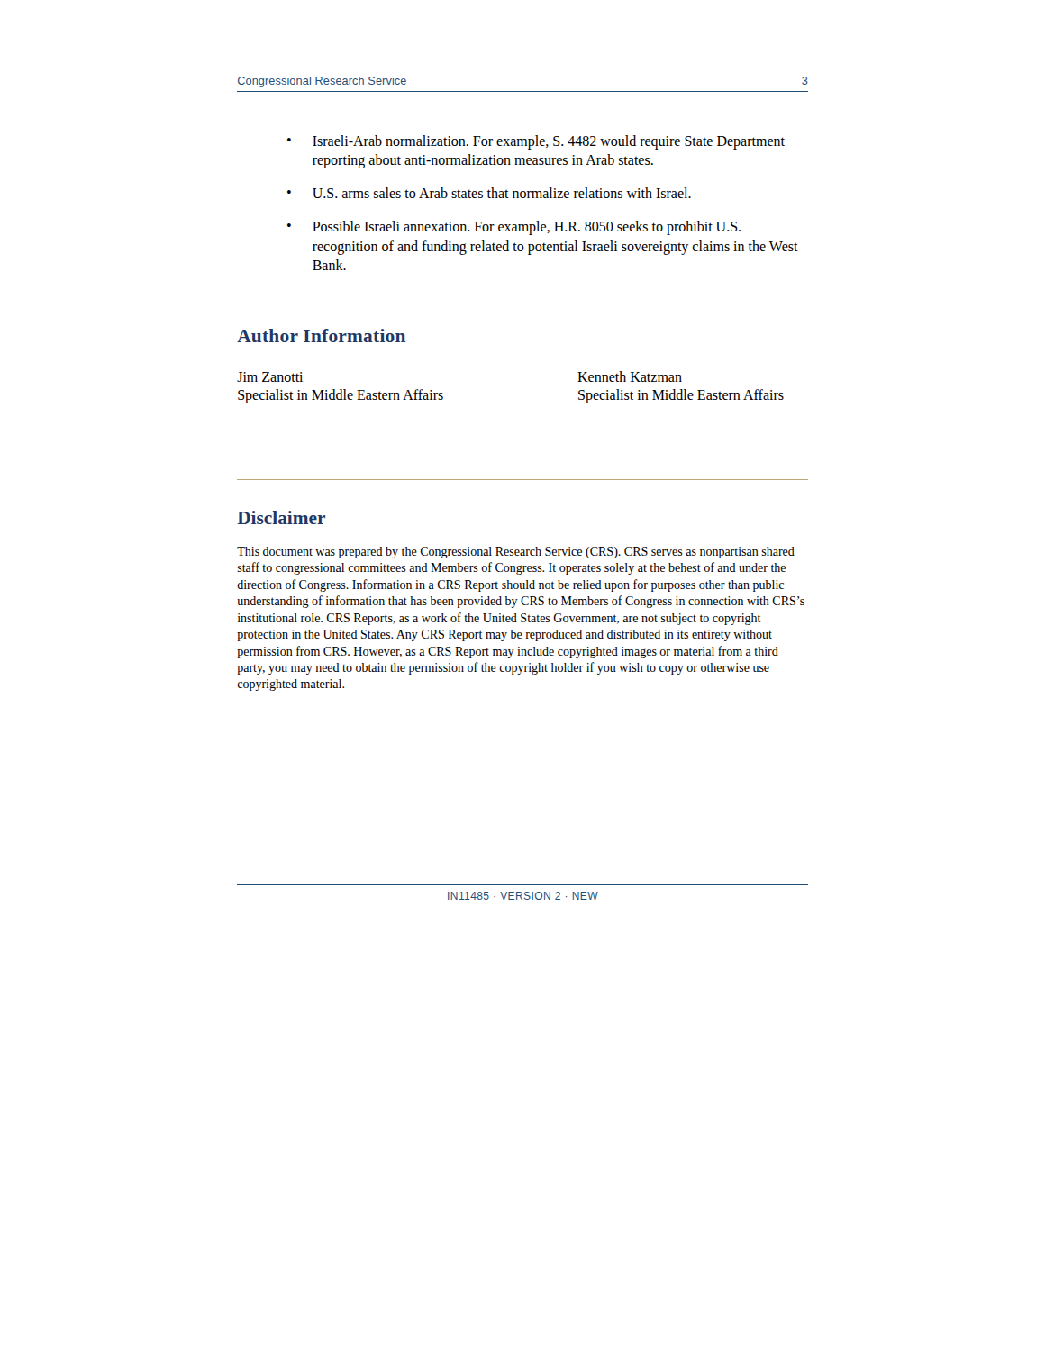Congressional Research Service 3
Israeli-Arab normalization. For example, S. 4482 would require State Department reporting about anti-normalization measures in Arab states.
U.S. arms sales to Arab states that normalize relations with Israel.
Possible Israeli annexation. For example, H.R. 8050 seeks to prohibit U.S. recognition of and funding related to potential Israeli sovereignty claims in the West Bank.
Author Information
Jim Zanotti
Specialist in Middle Eastern Affairs
Kenneth Katzman
Specialist in Middle Eastern Affairs
Disclaimer
This document was prepared by the Congressional Research Service (CRS). CRS serves as nonpartisan shared staff to congressional committees and Members of Congress. It operates solely at the behest of and under the direction of Congress. Information in a CRS Report should not be relied upon for purposes other than public understanding of information that has been provided by CRS to Members of Congress in connection with CRS’s institutional role. CRS Reports, as a work of the United States Government, are not subject to copyright protection in the United States. Any CRS Report may be reproduced and distributed in its entirety without permission from CRS. However, as a CRS Report may include copyrighted images or material from a third party, you may need to obtain the permission of the copyright holder if you wish to copy or otherwise use copyrighted material.
IN11485 · VERSION 2 · NEW